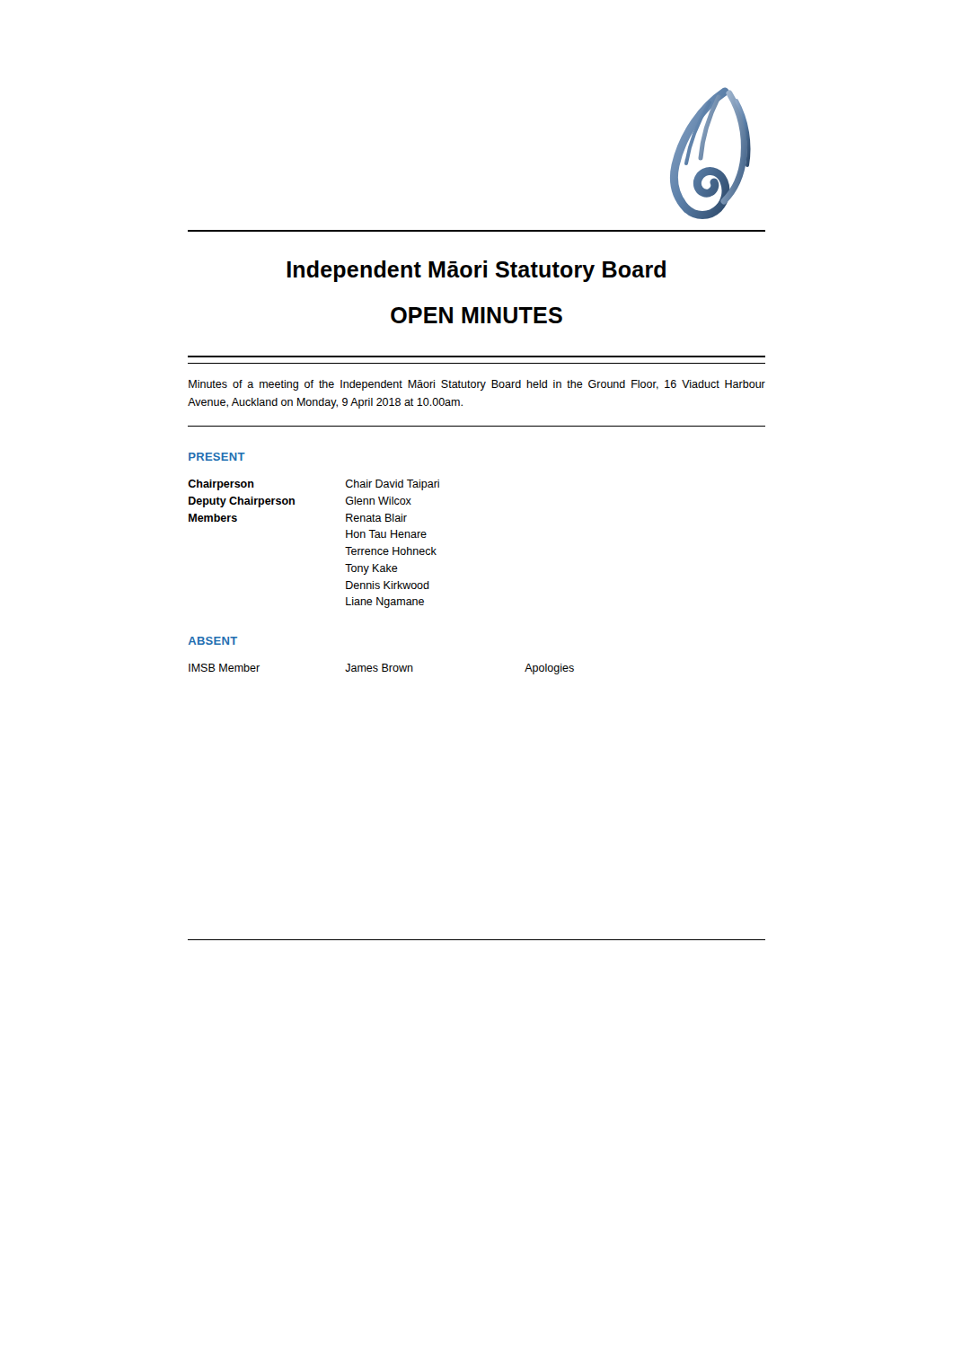Independent Māori Statutory Board
OPEN MINUTES
Minutes of a meeting of the Independent Māori Statutory Board held in the Ground Floor, 16 Viaduct Harbour Avenue, Auckland on Monday, 9 April 2018 at 10.00am.
PRESENT
| Chairperson | Chair David Taipari | |
| Deputy Chairperson | Glenn Wilcox | |
| Members | Renata Blair Hon Tau Henare Terrence Hohneck Tony Kake Dennis Kirkwood Liane Ngamane | |
ABSENT
| IMSB Member | James Brown | Apologies |